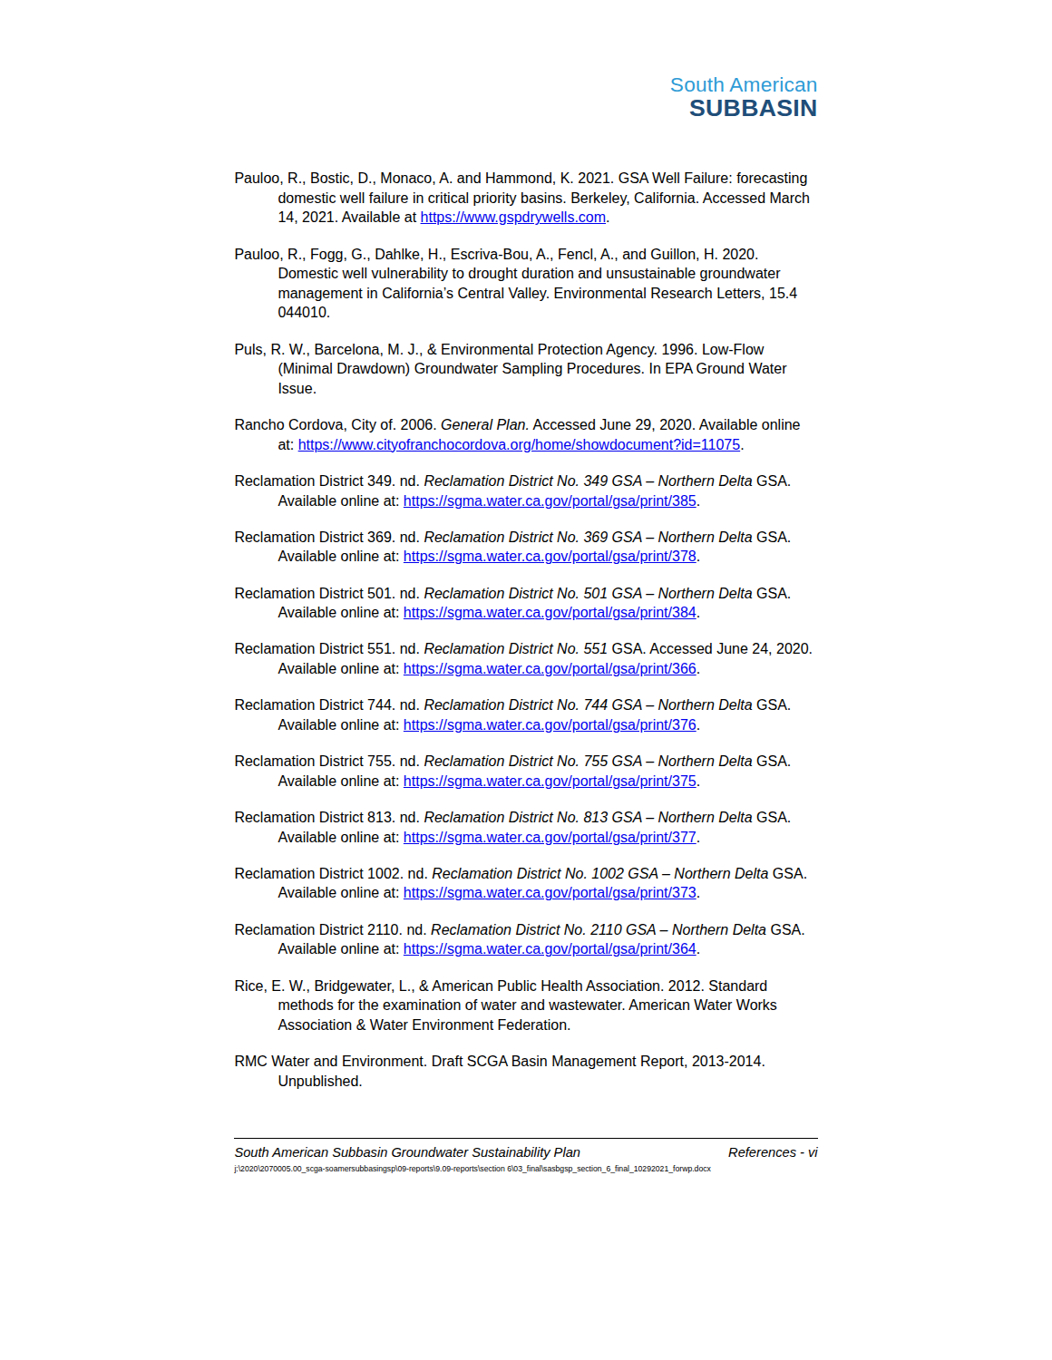South American
SUBBASIN
Pauloo, R., Bostic, D., Monaco, A. and Hammond, K. 2021. GSA Well Failure: forecasting domestic well failure in critical priority basins. Berkeley, California. Accessed March 14, 2021. Available at https://www.gspdrywells.com.
Pauloo, R., Fogg, G., Dahlke, H., Escriva-Bou, A., Fencl, A., and Guillon, H. 2020. Domestic well vulnerability to drought duration and unsustainable groundwater management in California’s Central Valley. Environmental Research Letters, 15.4 044010.
Puls, R. W., Barcelona, M. J., & Environmental Protection Agency. 1996. Low-Flow (Minimal Drawdown) Groundwater Sampling Procedures. In EPA Ground Water Issue.
Rancho Cordova, City of. 2006. General Plan. Accessed June 29, 2020. Available online at: https://www.cityofranchocordova.org/home/showdocument?id=11075.
Reclamation District 349. nd. Reclamation District No. 349 GSA – Northern Delta GSA. Available online at: https://sgma.water.ca.gov/portal/gsa/print/385.
Reclamation District 369. nd. Reclamation District No. 369 GSA – Northern Delta GSA. Available online at: https://sgma.water.ca.gov/portal/gsa/print/378.
Reclamation District 501. nd. Reclamation District No. 501 GSA – Northern Delta GSA. Available online at: https://sgma.water.ca.gov/portal/gsa/print/384.
Reclamation District 551. nd. Reclamation District No. 551 GSA. Accessed June 24, 2020. Available online at: https://sgma.water.ca.gov/portal/gsa/print/366.
Reclamation District 744. nd. Reclamation District No. 744 GSA – Northern Delta GSA. Available online at: https://sgma.water.ca.gov/portal/gsa/print/376.
Reclamation District 755. nd. Reclamation District No. 755 GSA – Northern Delta GSA. Available online at: https://sgma.water.ca.gov/portal/gsa/print/375.
Reclamation District 813. nd. Reclamation District No. 813 GSA – Northern Delta GSA. Available online at: https://sgma.water.ca.gov/portal/gsa/print/377.
Reclamation District 1002. nd. Reclamation District No. 1002 GSA – Northern Delta GSA. Available online at: https://sgma.water.ca.gov/portal/gsa/print/373.
Reclamation District 2110. nd. Reclamation District No. 2110 GSA – Northern Delta GSA. Available online at: https://sgma.water.ca.gov/portal/gsa/print/364.
Rice, E. W., Bridgewater, L., & American Public Health Association. 2012. Standard methods for the examination of water and wastewater. American Water Works Association & Water Environment Federation.
RMC Water and Environment. Draft SCGA Basin Management Report, 2013-2014. Unpublished.
South American Subbasin Groundwater Sustainability Plan
References - vi
j:\2020\2070005.00_scga-soamersubbasingsp\09-reports\9.09-reports\section 6\03_final\sasbgsp_section_6_final_10292021_forwp.docx